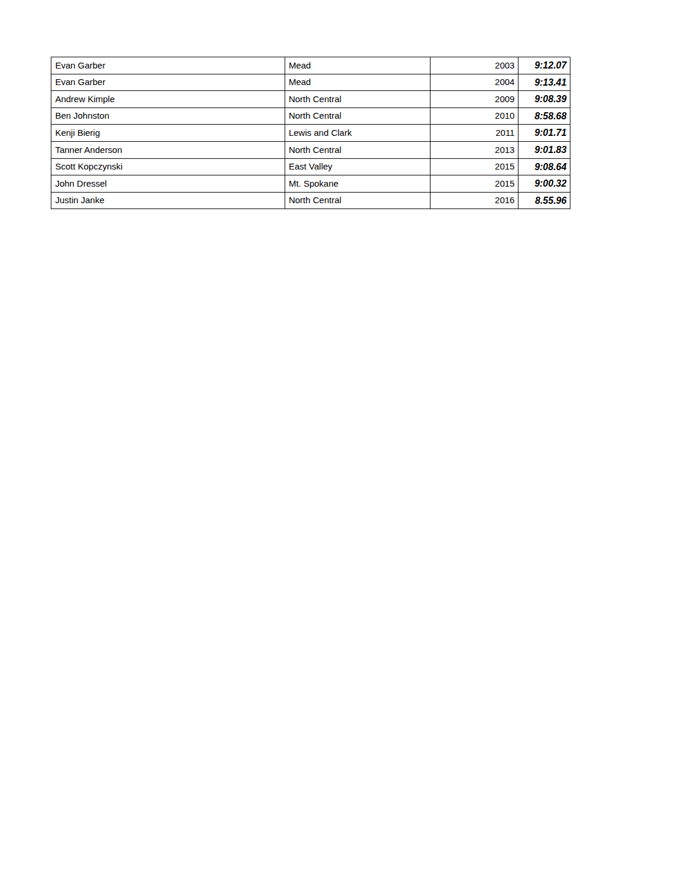| Evan Garber | Mead | 2003 | 9:12.07 |
| Evan Garber | Mead | 2004 | 9:13.41 |
| Andrew Kimple | North Central | 2009 | 9:08.39 |
| Ben Johnston | North Central | 2010 | 8:58.68 |
| Kenji Bierig | Lewis and Clark | 2011 | 9:01.71 |
| Tanner Anderson | North Central | 2013 | 9:01.83 |
| Scott Kopczynski | East Valley | 2015 | 9:08.64 |
| John Dressel | Mt. Spokane | 2015 | 9:00.32 |
| Justin Janke | North Central | 2016 | 8.55.96 |